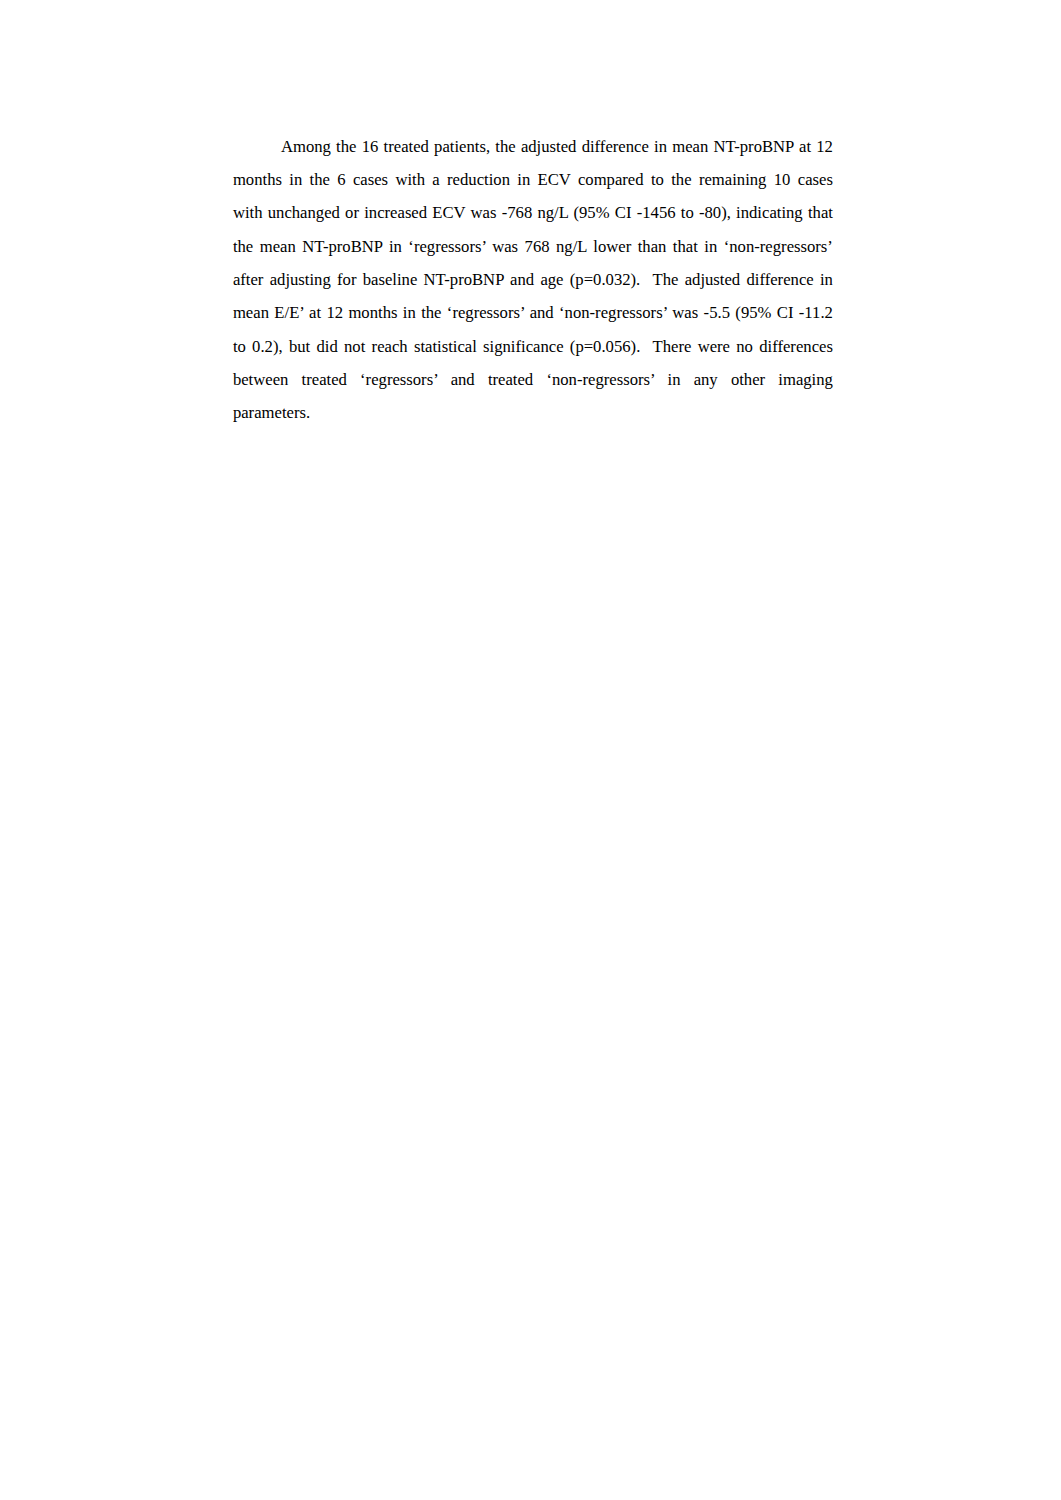Among the 16 treated patients, the adjusted difference in mean NT-proBNP at 12 months in the 6 cases with a reduction in ECV compared to the remaining 10 cases with unchanged or increased ECV was -768 ng/L (95% CI -1456 to -80), indicating that the mean NT-proBNP in ‘regressors’ was 768 ng/L lower than that in ‘non-regressors’ after adjusting for baseline NT-proBNP and age (p=0.032). The adjusted difference in mean E/E’ at 12 months in the ‘regressors’ and ‘non-regressors’ was -5.5 (95% CI -11.2 to 0.2), but did not reach statistical significance (p=0.056). There were no differences between treated ‘regressors’ and treated ‘non-regressors’ in any other imaging parameters.